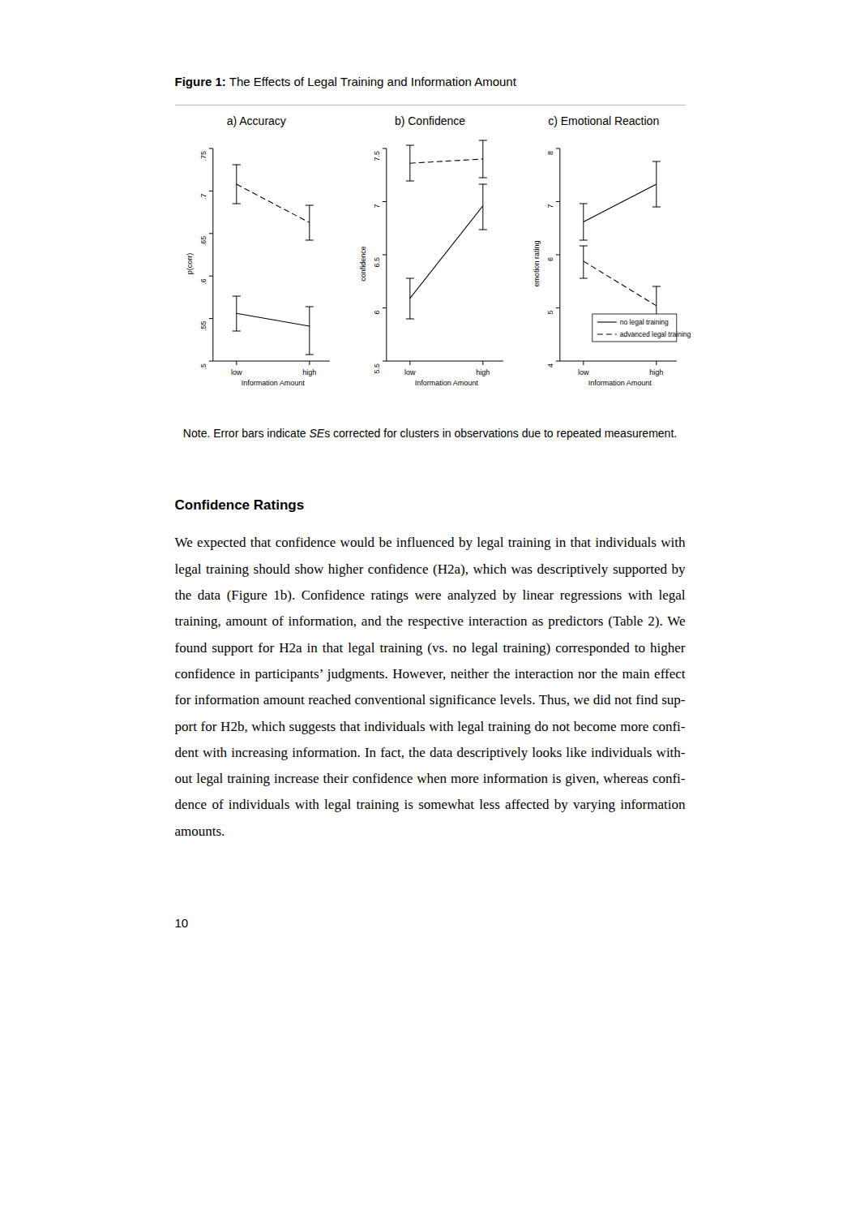Figure 1: The Effects of Legal Training and Information Amount
a) Accuracy
.5 .55 .6 .65 .7 .75 p(corr) low high Information Amount
b) Confidence
5.5 6 6.5 7 7.5 confidence low high Information Amount
c) Emotional Reaction
4 5 6 7 8 emotion rating low high Information Amount no legal training advanced legal training
Note. Error bars indicate SEs corrected for clusters in observations due to repeated measurement.
Confidence Ratings
We expected that confidence would be influenced by legal training in that individuals with legal training should show higher confidence (H2a), which was descriptively supported by the data (Figure 1b). Confidence ratings were analyzed by linear regressions with legal training, amount of information, and the respective interaction as predictors (Table 2). We found support for H2a in that legal training (vs. no legal training) corresponded to higher confidence in participants’ judgments. However, neither the interaction nor the main effect for information amount reached conventional significance levels. Thus, we did not find support for H2b, which suggests that individuals with legal training do not become more confident with increasing information. In fact, the data descriptively looks like individuals without legal training increase their confidence when more information is given, whereas confidence of individuals with legal training is somewhat less affected by varying information amounts.
10